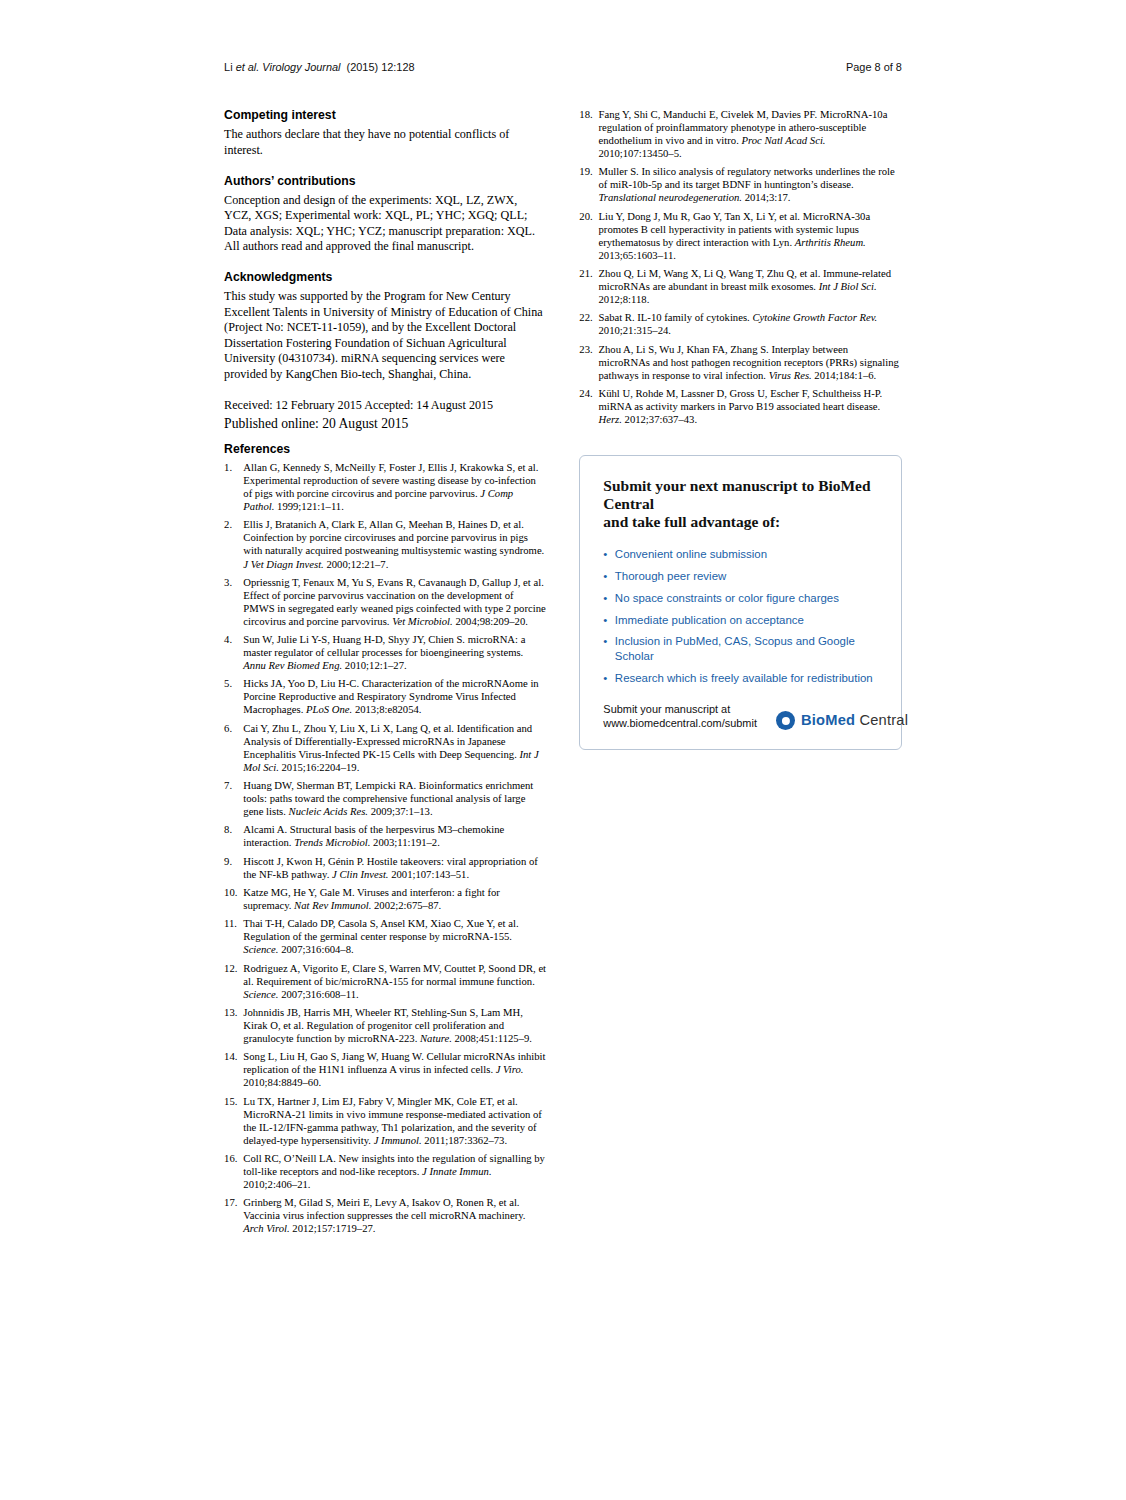Li et al. Virology Journal (2015) 12:128
Page 8 of 8
Competing interest
The authors declare that they have no potential conflicts of interest.
Authors’ contributions
Conception and design of the experiments: XQL, LZ, ZWX, YCZ, XGS; Experimental work: XQL, PL; YHC; XGQ; QLL; Data analysis: XQL; YHC; YCZ; manuscript preparation: XQL. All authors read and approved the final manuscript.
Acknowledgments
This study was supported by the Program for New Century Excellent Talents in University of Ministry of Education of China (Project No: NCET-11-1059), and by the Excellent Doctoral Dissertation Fostering Foundation of Sichuan Agricultural University (04310734). miRNA sequencing services were provided by KangChen Bio-tech, Shanghai, China.
Received: 12 February 2015 Accepted: 14 August 2015
Published online: 20 August 2015
References
1. Allan G, Kennedy S, McNeilly F, Foster J, Ellis J, Krakowka S, et al. Experimental reproduction of severe wasting disease by co-infection of pigs with porcine circovirus and porcine parvovirus. J Comp Pathol. 1999;121:1–11.
2. Ellis J, Bratanich A, Clark E, Allan G, Meehan B, Haines D, et al. Coinfection by porcine circoviruses and porcine parvovirus in pigs with naturally acquired postweaning multisystemic wasting syndrome. J Vet Diagn Invest. 2000;12:21–7.
3. Opriessnig T, Fenaux M, Yu S, Evans R, Cavanaugh D, Gallup J, et al. Effect of porcine parvovirus vaccination on the development of PMWS in segregated early weaned pigs coinfected with type 2 porcine circovirus and porcine parvovirus. Vet Microbiol. 2004;98:209–20.
4. Sun W, Julie Li Y-S, Huang H-D, Shyy JY, Chien S. microRNA: a master regulator of cellular processes for bioengineering systems. Annu Rev Biomed Eng. 2010;12:1–27.
5. Hicks JA, Yoo D, Liu H-C. Characterization of the microRNAome in Porcine Reproductive and Respiratory Syndrome Virus Infected Macrophages. PLoS One. 2013;8:e82054.
6. Cai Y, Zhu L, Zhou Y, Liu X, Li X, Lang Q, et al. Identification and Analysis of Differentially-Expressed microRNAs in Japanese Encephalitis Virus-Infected PK-15 Cells with Deep Sequencing. Int J Mol Sci. 2015;16:2204–19.
7. Huang DW, Sherman BT, Lempicki RA. Bioinformatics enrichment tools: paths toward the comprehensive functional analysis of large gene lists. Nucleic Acids Res. 2009;37:1–13.
8. Alcami A. Structural basis of the herpesvirus M3–chemokine interaction. Trends Microbiol. 2003;11:191–2.
9. Hiscott J, Kwon H, Génin P. Hostile takeovers: viral appropriation of the NF-kB pathway. J Clin Invest. 2001;107:143–51.
10. Katze MG, He Y, Gale M. Viruses and interferon: a fight for supremacy. Nat Rev Immunol. 2002;2:675–87.
11. Thai T-H, Calado DP, Casola S, Ansel KM, Xiao C, Xue Y, et al. Regulation of the germinal center response by microRNA-155. Science. 2007;316:604–8.
12. Rodriguez A, Vigorito E, Clare S, Warren MV, Couttet P, Soond DR, et al. Requirement of bic/microRNA-155 for normal immune function. Science. 2007;316:608–11.
13. Johnnidis JB, Harris MH, Wheeler RT, Stehling-Sun S, Lam MH, Kirak O, et al. Regulation of progenitor cell proliferation and granulocyte function by microRNA-223. Nature. 2008;451:1125–9.
14. Song L, Liu H, Gao S, Jiang W, Huang W. Cellular microRNAs inhibit replication of the H1N1 influenza A virus in infected cells. J Viro. 2010;84:8849–60.
15. Lu TX, Hartner J, Lim EJ, Fabry V, Mingler MK, Cole ET, et al. MicroRNA-21 limits in vivo immune response-mediated activation of the IL-12/IFN-gamma pathway, Th1 polarization, and the severity of delayed-type hypersensitivity. J Immunol. 2011;187:3362–73.
16. Coll RC, O’Neill LA. New insights into the regulation of signalling by toll-like receptors and nod-like receptors. J Innate Immun. 2010;2:406–21.
17. Grinberg M, Gilad S, Meiri E, Levy A, Isakov O, Ronen R, et al. Vaccinia virus infection suppresses the cell microRNA machinery. Arch Virol. 2012;157:1719–27.
18. Fang Y, Shi C, Manduchi E, Civelek M, Davies PF. MicroRNA-10a regulation of proinflammatory phenotype in athero-susceptible endothelium in vivo and in vitro. Proc Natl Acad Sci. 2010;107:13450–5.
19. Muller S. In silico analysis of regulatory networks underlines the role of miR-10b-5p and its target BDNF in huntington’s disease. Translational neurodegeneration. 2014;3:17.
20. Liu Y, Dong J, Mu R, Gao Y, Tan X, Li Y, et al. MicroRNA-30a promotes B cell hyperactivity in patients with systemic lupus erythematosus by direct interaction with Lyn. Arthritis Rheum. 2013;65:1603–11.
21. Zhou Q, Li M, Wang X, Li Q, Wang T, Zhu Q, et al. Immune-related microRNAs are abundant in breast milk exosomes. Int J Biol Sci. 2012;8:118.
22. Sabat R. IL-10 family of cytokines. Cytokine Growth Factor Rev. 2010;21:315–24.
23. Zhou A, Li S, Wu J, Khan FA, Zhang S. Interplay between microRNAs and host pathogen recognition receptors (PRRs) signaling pathways in response to viral infection. Virus Res. 2014;184:1–6.
24. Kühl U, Rohde M, Lassner D, Gross U, Escher F, Schultheiss H-P. miRNA as activity markers in Parvo B19 associated heart disease. Herz. 2012;37:637–43.
Submit your next manuscript to BioMed Central
and take full advantage of:
Convenient online submission
Thorough peer review
No space constraints or color figure charges
Immediate publication on acceptance
Inclusion in PubMed, CAS, Scopus and Google Scholar
Research which is freely available for redistribution
Submit your manuscript at
www.biomedcentral.com/submit
BioMed Central